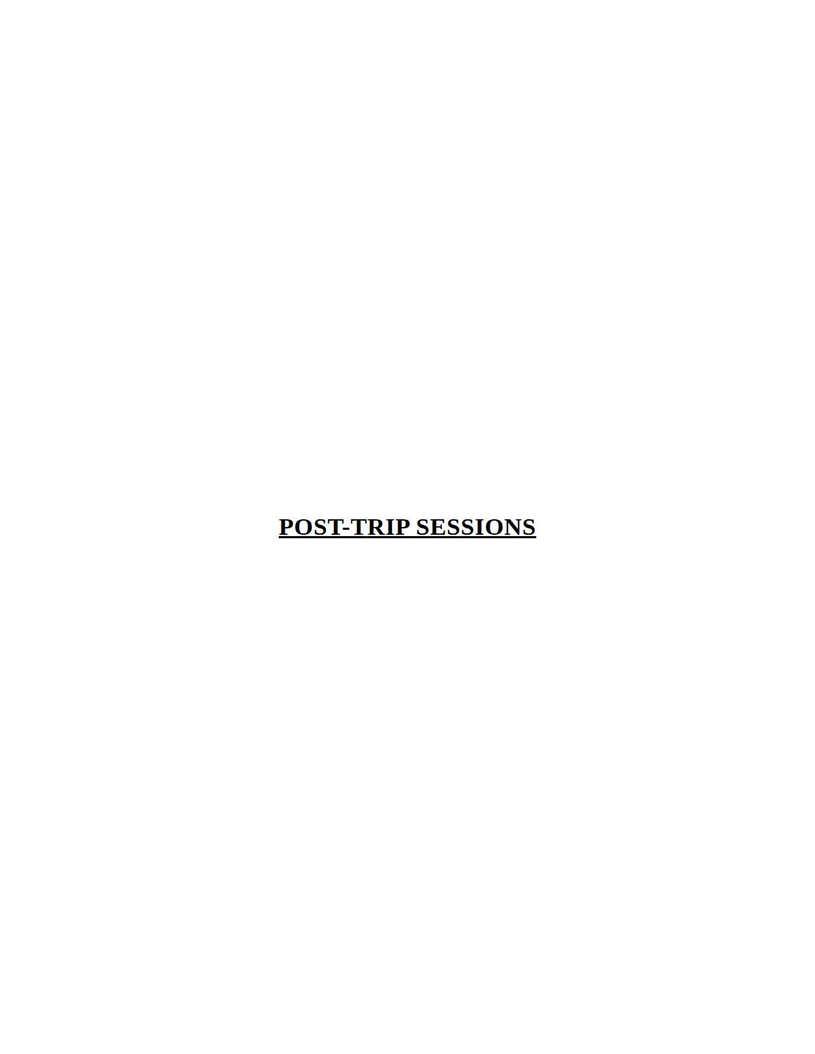POST-TRIP SESSIONS